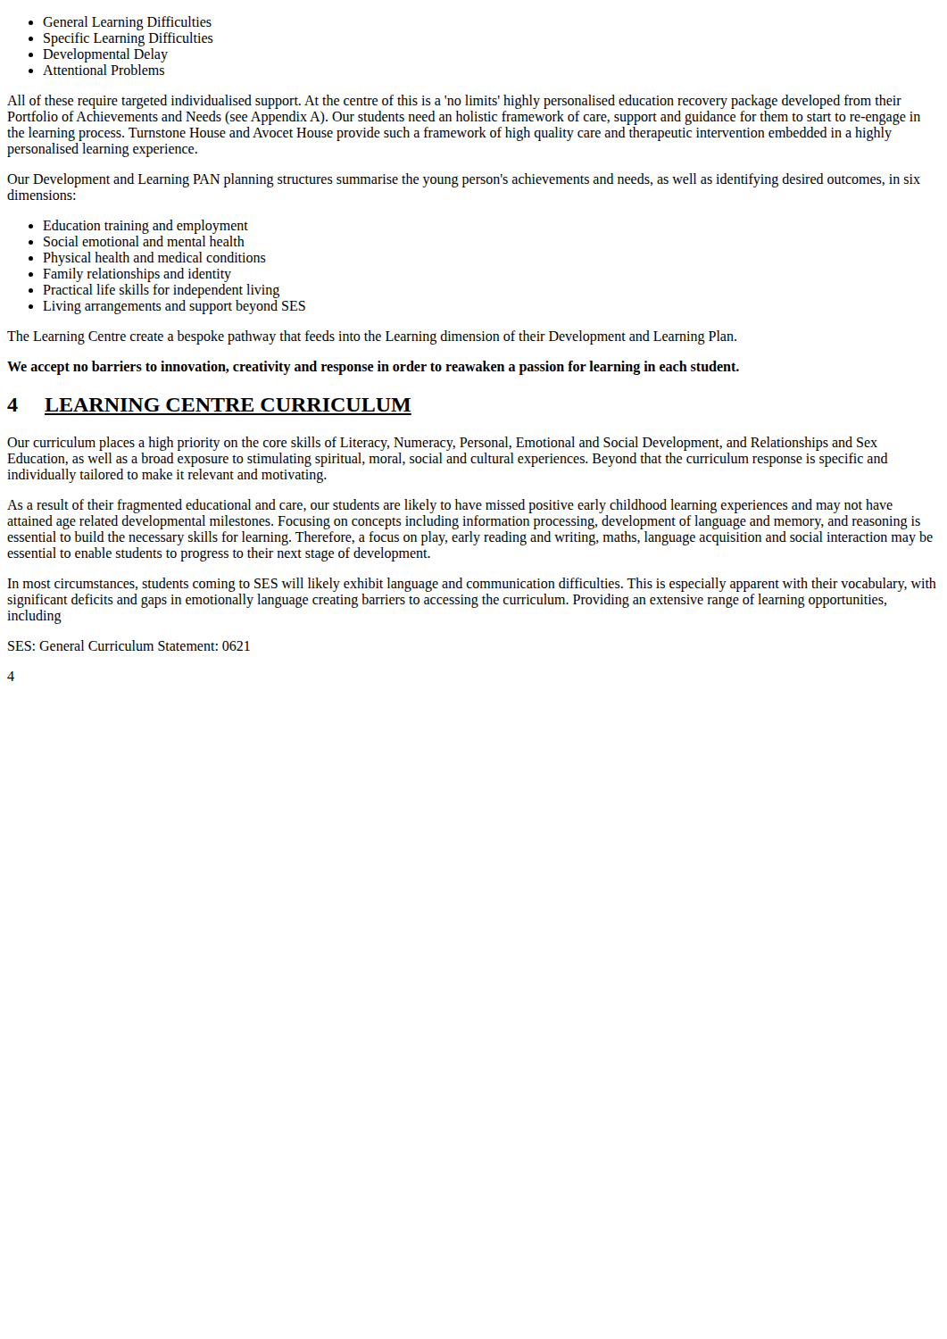General Learning Difficulties
Specific Learning Difficulties
Developmental Delay
Attentional Problems
All of these require targeted individualised support. At the centre of this is a 'no limits' highly personalised education recovery package developed from their Portfolio of Achievements and Needs (see Appendix A). Our students need an holistic framework of care, support and guidance for them to start to re-engage in the learning process. Turnstone House and Avocet House provide such a framework of high quality care and therapeutic intervention embedded in a highly personalised learning experience.
Our Development and Learning PAN planning structures summarise the young person's achievements and needs, as well as identifying desired outcomes, in six dimensions:
Education training and employment
Social emotional and mental health
Physical health and medical conditions
Family relationships and identity
Practical life skills for independent living
Living arrangements and support beyond SES
The Learning Centre create a bespoke pathway that feeds into the Learning dimension of their Development and Learning Plan.
We accept no barriers to innovation, creativity and response in order to reawaken a passion for learning in each student.
4 LEARNING CENTRE CURRICULUM
Our curriculum places a high priority on the core skills of Literacy, Numeracy, Personal, Emotional and Social Development, and Relationships and Sex Education, as well as a broad exposure to stimulating spiritual, moral, social and cultural experiences. Beyond that the curriculum response is specific and individually tailored to make it relevant and motivating.
As a result of their fragmented educational and care, our students are likely to have missed positive early childhood learning experiences and may not have attained age related developmental milestones. Focusing on concepts including information processing, development of language and memory, and reasoning is essential to build the necessary skills for learning. Therefore, a focus on play, early reading and writing, maths, language acquisition and social interaction may be essential to enable students to progress to their next stage of development.
In most circumstances, students coming to SES will likely exhibit language and communication difficulties. This is especially apparent with their vocabulary, with significant deficits and gaps in emotionally language creating barriers to accessing the curriculum. Providing an extensive range of learning opportunities, including
SES: General Curriculum Statement: 0621
4